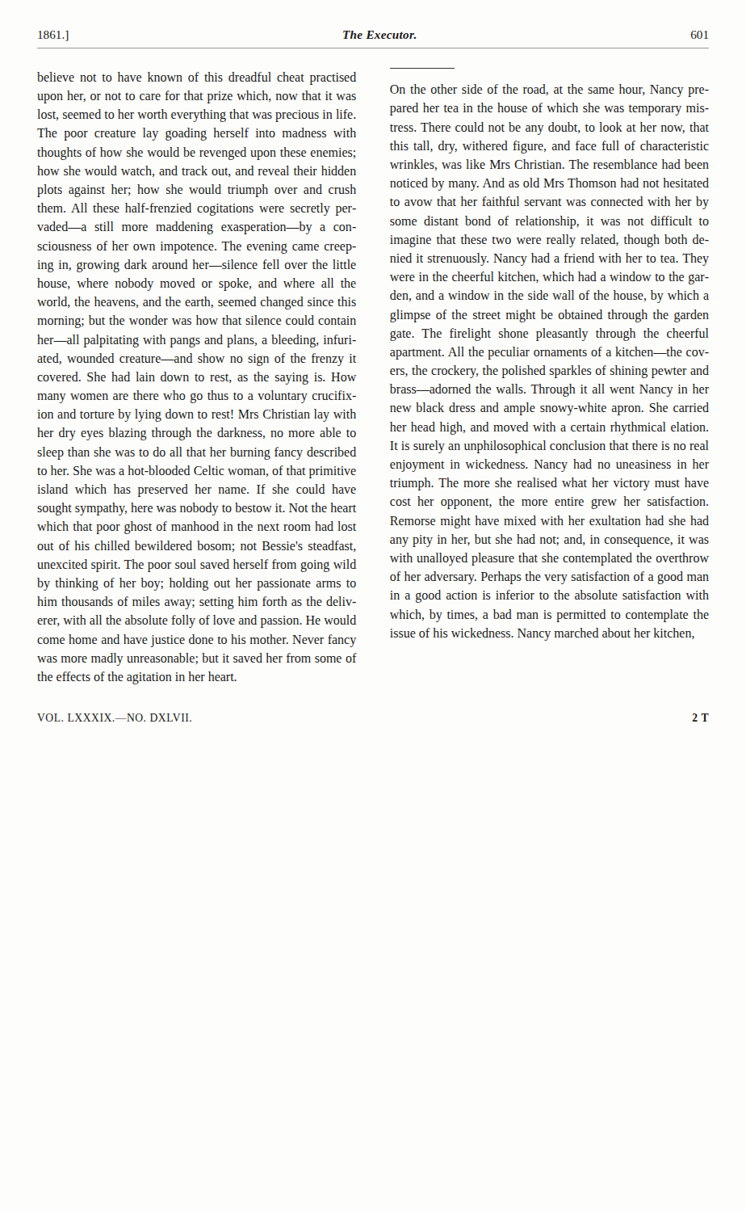1861.] The Executor. 601
believe not to have known of this dreadful cheat practised upon her, or not to care for that prize which, now that it was lost, seemed to her worth everything that was precious in life. The poor creature lay goading herself into madness with thoughts of how she would be revenged upon these enemies; how she would watch, and track out, and reveal their hidden plots against her; how she would triumph over and crush them. All these half-frenzied cogitations were secretly pervaded—a still more maddening exasperation—by a consciousness of her own impotence. The evening came creeping in, growing dark around her—silence fell over the little house, where nobody moved or spoke, and where all the world, the heavens, and the earth, seemed changed since this morning; but the wonder was how that silence could contain her—all palpitating with pangs and plans, a bleeding, infuriated, wounded creature—and show no sign of the frenzy it covered. She had lain down to rest, as the saying is. How many women are there who go thus to a voluntary crucifixion and torture by lying down to rest! Mrs Christian lay with her dry eyes blazing through the darkness, no more able to sleep than she was to do all that her burning fancy described to her. She was a hot-blooded Celtic woman, of that primitive island which has preserved her name. If she could have sought sympathy, here was nobody to bestow it. Not the heart which that poor ghost of manhood in the next room had lost out of his chilled bewildered bosom; not Bessie's steadfast, unexcited spirit. The poor soul saved herself from going wild by thinking of her boy; holding out her passionate arms to him thousands of miles away; setting him forth as the deliverer, with all the absolute folly of love and passion. He would come home and have justice done to his mother. Never fancy was more madly unreasonable; but it saved her from some of the effects of the agitation in her heart.
On the other side of the road, at the same hour, Nancy prepared her tea in the house of which she was temporary mistress. There could not be any doubt, to look at her now, that this tall, dry, withered figure, and face full of characteristic wrinkles, was like Mrs Christian. The resemblance had been noticed by many. And as old Mrs Thomson had not hesitated to avow that her faithful servant was connected with her by some distant bond of relationship, it was not difficult to imagine that these two were really related, though both denied it strenuously. Nancy had a friend with her to tea. They were in the cheerful kitchen, which had a window to the garden, and a window in the side wall of the house, by which a glimpse of the street might be obtained through the garden gate. The firelight shone pleasantly through the cheerful apartment. All the peculiar ornaments of a kitchen—the covers, the crockery, the polished sparkles of shining pewter and brass—adorned the walls. Through it all went Nancy in her new black dress and ample snowy-white apron. She carried her head high, and moved with a certain rhythmical elation. It is surely an unphilosophical conclusion that there is no real enjoyment in wickedness. Nancy had no uneasiness in her triumph. The more she realised what her victory must have cost her opponent, the more entire grew her satisfaction. Remorse might have mixed with her exultation had she had any pity in her, but she had not; and, in consequence, it was with unalloyed pleasure that she contemplated the overthrow of her adversary. Perhaps the very satisfaction of a good man in a good action is inferior to the absolute satisfaction with which, by times, a bad man is permitted to contemplate the issue of his wickedness. Nancy marched about her kitchen,
Vol. LXXXIX.—No. DXLVII. 2 T